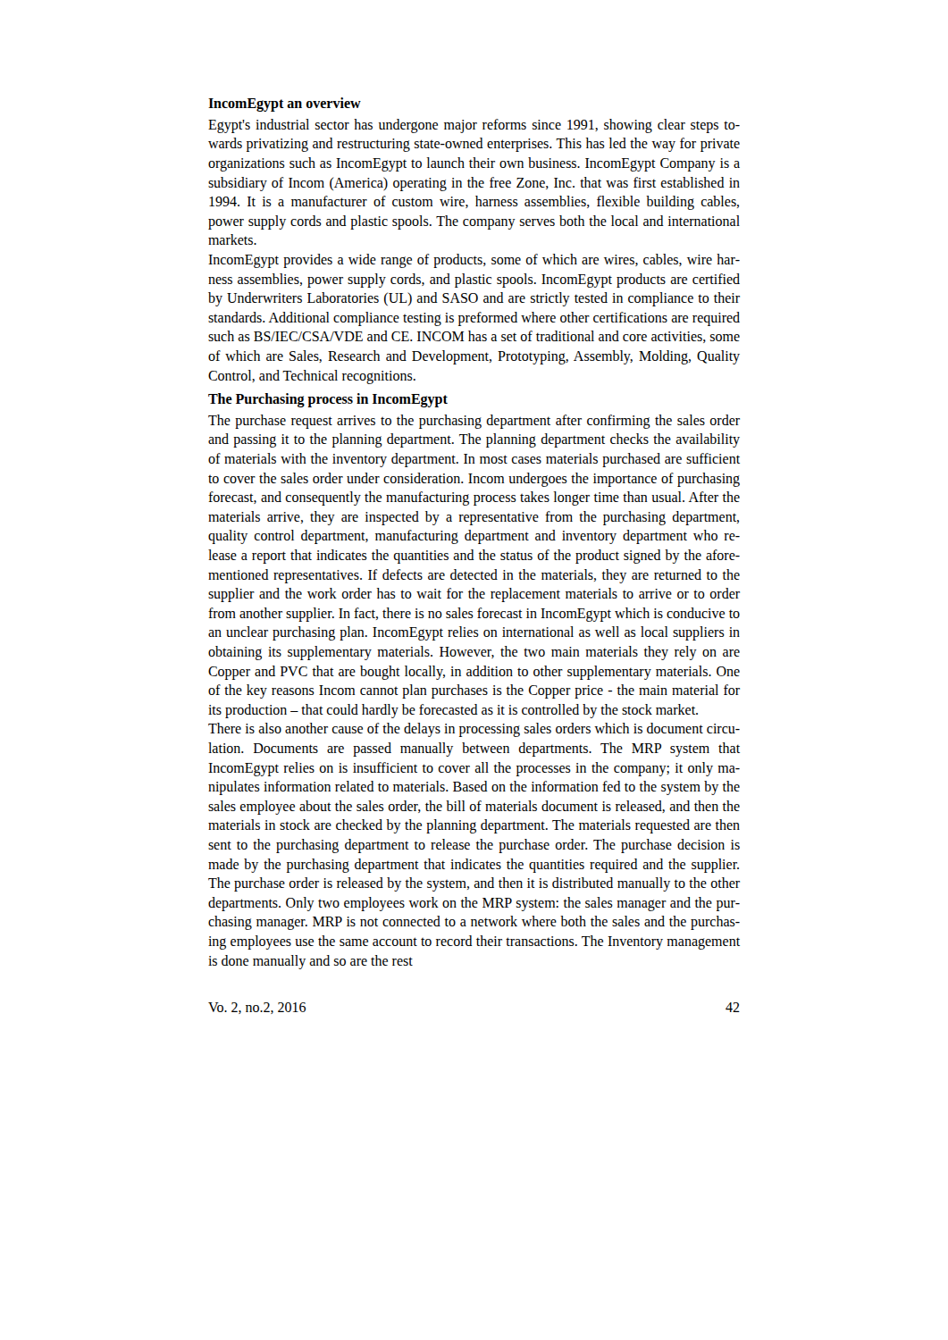IncomEgypt an overview
Egypt's industrial sector has undergone major reforms since 1991, showing clear steps towards privatizing and restructuring state-owned enterprises. This has led the way for private organizations such as IncomEgypt to launch their own business. IncomEgypt Company is a subsidiary of Incom (America) operating in the free Zone, Inc. that was first established in 1994. It is a manufacturer of custom wire, harness assemblies, flexible building cables, power supply cords and plastic spools. The company serves both the local and international markets.
IncomEgypt provides a wide range of products, some of which are wires, cables, wire harness assemblies, power supply cords, and plastic spools. IncomEgypt products are certified by Underwriters Laboratories (UL) and SASO and are strictly tested in compliance to their standards. Additional compliance testing is preformed where other certifications are required such as BS/IEC/CSA/VDE and CE. INCOM has a set of traditional and core activities, some of which are Sales, Research and Development, Prototyping, Assembly, Molding, Quality Control, and Technical recognitions.
The Purchasing process in IncomEgypt
The purchase request arrives to the purchasing department after confirming the sales order and passing it to the planning department. The planning department checks the availability of materials with the inventory department. In most cases materials purchased are sufficient to cover the sales order under consideration. Incom undergoes the importance of purchasing forecast, and consequently the manufacturing process takes longer time than usual. After the materials arrive, they are inspected by a representative from the purchasing department, quality control department, manufacturing department and inventory department who release a report that indicates the quantities and the status of the product signed by the aforementioned representatives. If defects are detected in the materials, they are returned to the supplier and the work order has to wait for the replacement materials to arrive or to order from another supplier. In fact, there is no sales forecast in IncomEgypt which is conducive to an unclear purchasing plan. IncomEgypt relies on international as well as local suppliers in obtaining its supplementary materials. However, the two main materials they rely on are Copper and PVC that are bought locally, in addition to other supplementary materials. One of the key reasons Incom cannot plan purchases is the Copper price - the main material for its production – that could hardly be forecasted as it is controlled by the stock market.
There is also another cause of the delays in processing sales orders which is document circulation. Documents are passed manually between departments. The MRP system that IncomEgypt relies on is insufficient to cover all the processes in the company; it only manipulates information related to materials. Based on the information fed to the system by the sales employee about the sales order, the bill of materials document is released, and then the materials in stock are checked by the planning department. The materials requested are then sent to the purchasing department to release the purchase order. The purchase decision is made by the purchasing department that indicates the quantities required and the supplier. The purchase order is released by the system, and then it is distributed manually to the other departments. Only two employees work on the MRP system: the sales manager and the purchasing manager. MRP is not connected to a network where both the sales and the purchasing employees use the same account to record their transactions. The Inventory management is done manually and so are the rest
Vo. 2, no.2, 2016
42